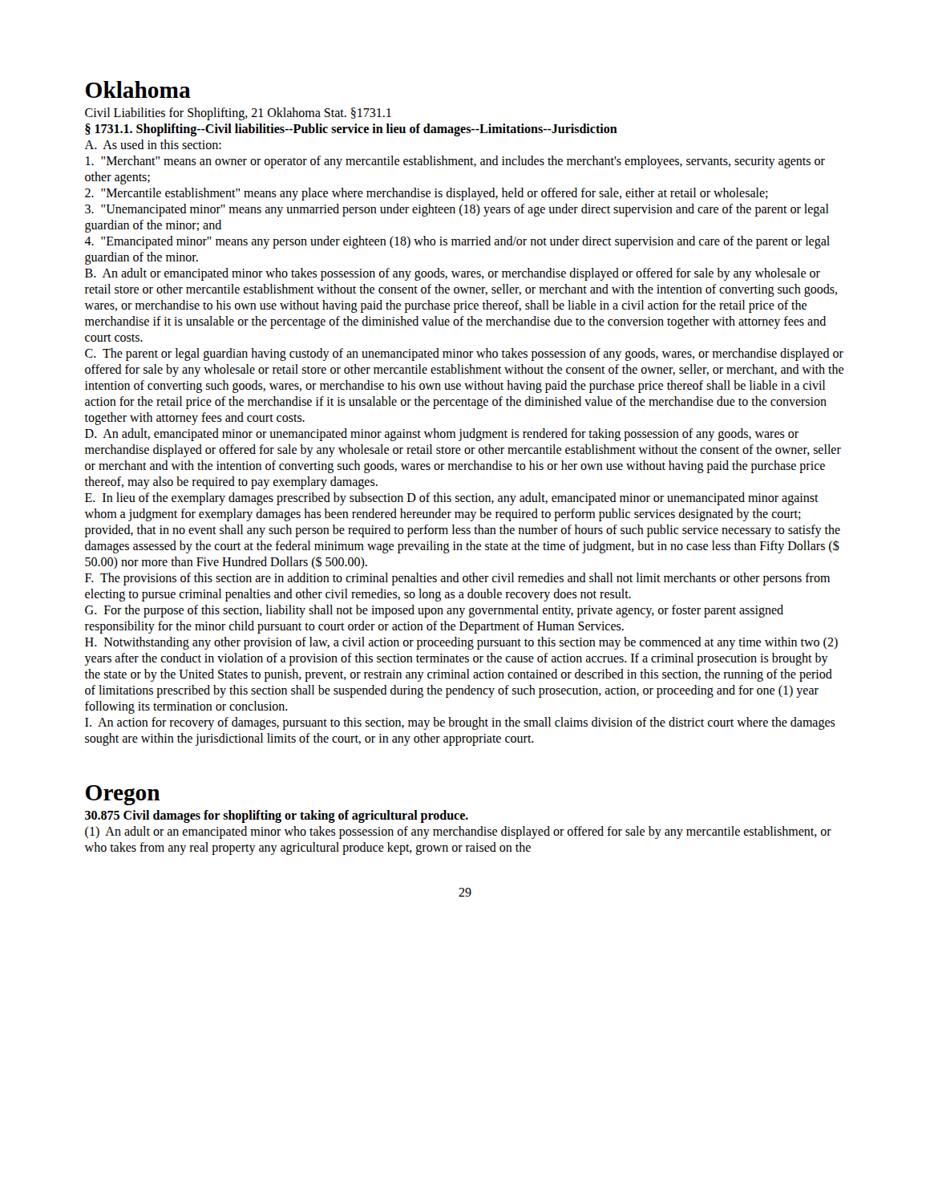Oklahoma
Civil Liabilities for Shoplifting, 21 Oklahoma Stat. §1731.1
§ 1731.1. Shoplifting--Civil liabilities--Public service in lieu of damages--Limitations--Jurisdiction
A. As used in this section:
1. "Merchant" means an owner or operator of any mercantile establishment, and includes the merchant's employees, servants, security agents or other agents;
2. "Mercantile establishment" means any place where merchandise is displayed, held or offered for sale, either at retail or wholesale;
3. "Unemancipated minor" means any unmarried person under eighteen (18) years of age under direct supervision and care of the parent or legal guardian of the minor; and
4. "Emancipated minor" means any person under eighteen (18) who is married and/or not under direct supervision and care of the parent or legal guardian of the minor.
B. An adult or emancipated minor who takes possession of any goods, wares, or merchandise displayed or offered for sale by any wholesale or retail store or other mercantile establishment without the consent of the owner, seller, or merchant and with the intention of converting such goods, wares, or merchandise to his own use without having paid the purchase price thereof, shall be liable in a civil action for the retail price of the merchandise if it is unsalable or the percentage of the diminished value of the merchandise due to the conversion together with attorney fees and court costs.
C. The parent or legal guardian having custody of an unemancipated minor who takes possession of any goods, wares, or merchandise displayed or offered for sale by any wholesale or retail store or other mercantile establishment without the consent of the owner, seller, or merchant, and with the intention of converting such goods, wares, or merchandise to his own use without having paid the purchase price thereof shall be liable in a civil action for the retail price of the merchandise if it is unsalable or the percentage of the diminished value of the merchandise due to the conversion together with attorney fees and court costs.
D. An adult, emancipated minor or unemancipated minor against whom judgment is rendered for taking possession of any goods, wares or merchandise displayed or offered for sale by any wholesale or retail store or other mercantile establishment without the consent of the owner, seller or merchant and with the intention of converting such goods, wares or merchandise to his or her own use without having paid the purchase price thereof, may also be required to pay exemplary damages.
E. In lieu of the exemplary damages prescribed by subsection D of this section, any adult, emancipated minor or unemancipated minor against whom a judgment for exemplary damages has been rendered hereunder may be required to perform public services designated by the court; provided, that in no event shall any such person be required to perform less than the number of hours of such public service necessary to satisfy the damages assessed by the court at the federal minimum wage prevailing in the state at the time of judgment, but in no case less than Fifty Dollars ($ 50.00) nor more than Five Hundred Dollars ($ 500.00).
F. The provisions of this section are in addition to criminal penalties and other civil remedies and shall not limit merchants or other persons from electing to pursue criminal penalties and other civil remedies, so long as a double recovery does not result.
G. For the purpose of this section, liability shall not be imposed upon any governmental entity, private agency, or foster parent assigned responsibility for the minor child pursuant to court order or action of the Department of Human Services.
H. Notwithstanding any other provision of law, a civil action or proceeding pursuant to this section may be commenced at any time within two (2) years after the conduct in violation of a provision of this section terminates or the cause of action accrues. If a criminal prosecution is brought by the state or by the United States to punish, prevent, or restrain any criminal action contained or described in this section, the running of the period of limitations prescribed by this section shall be suspended during the pendency of such prosecution, action, or proceeding and for one (1) year following its termination or conclusion.
I. An action for recovery of damages, pursuant to this section, may be brought in the small claims division of the district court where the damages sought are within the jurisdictional limits of the court, or in any other appropriate court.
Oregon
30.875 Civil damages for shoplifting or taking of agricultural produce.
(1) An adult or an emancipated minor who takes possession of any merchandise displayed or offered for sale by any mercantile establishment, or who takes from any real property any agricultural produce kept, grown or raised on the
29